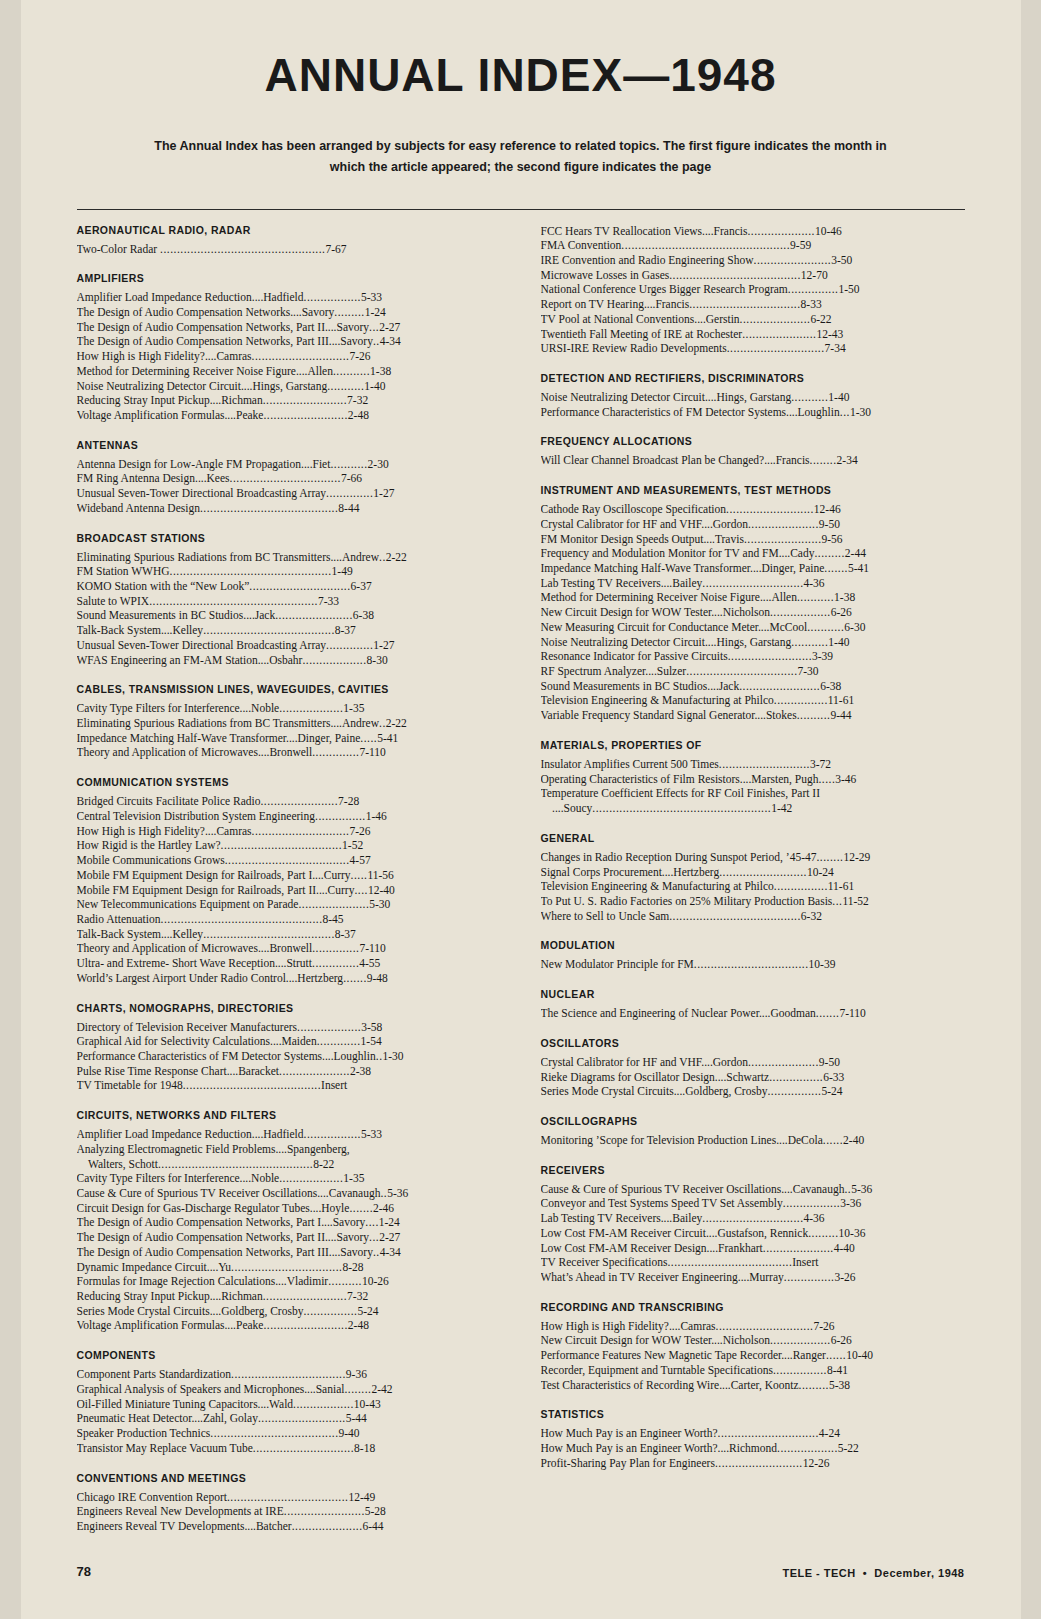ANNUAL INDEX—1948
The Annual Index has been arranged by subjects for easy reference to related topics. The first figure indicates the month in which the article appeared; the second figure indicates the page
Aeronautical Radio, Radar
Two-Color Radar ................................................. 7-67
Amplifiers
Amplifier Load Impedance Reduction....Hadfield................. 5-33
The Design of Audio Compensation Networks....Savory......... 1-24
The Design of Audio Compensation Networks, Part II....Savory... 2-27
The Design of Audio Compensation Networks, Part III....Savory.. 4-34
How High is High Fidelity?....Camras............................. 7-26
Method for Determining Receiver Noise Figure....Allen........... 1-38
Noise Neutralizing Detector Circuit....Hings, Garstang........... 1-40
Reducing Stray Input Pickup....Richman......................... 7-32
Voltage Amplification Formulas....Peake......................... 2-48
Antennas
Antenna Design for Low-Angle FM Propagation....Fiet........... 2-30
FM Ring Antenna Design....Kees................................. 7-66
Unusual Seven-Tower Directional Broadcasting Array.............. 1-27
Wideband Antenna Design......................................... 8-44
Broadcast Stations
Eliminating Spurious Radiations from BC Transmitters....Andrew.. 2-22
FM Station WWHG................................................ 1-49
KOMO Station with the “New Look”.............................. 6-37
Salute to WPIX.................................................. 7-33
Sound Measurements in BC Studios....Jack....................... 6-38
Talk-Back System....Kelley....................................... 8-37
Unusual Seven-Tower Directional Broadcasting Array.............. 1-27
WFAS Engineering an FM-AM Station....Osbahr................... 8-30
Cables, Transmission Lines, Waveguides, Cavities
Cavity Type Filters for Interference....Noble................... 1-35
Eliminating Spurious Radiations from BC Transmitters....Andrew.. 2-22
Impedance Matching Half-Wave Transformer....Dinger, Paine..... 5-41
Theory and Application of Microwaves....Bronwell.............. 7-110
Communication Systems
Bridged Circuits Facilitate Police Radio....................... 7-28
Central Television Distribution System Engineering............... 1-46
How High is High Fidelity?....Camras............................. 7-26
How Rigid is the Hartley Law?.................................... 1-52
Mobile Communications Grows..................................... 4-57
Mobile FM Equipment Design for Railroads, Part I....Curry..... 11-56
Mobile FM Equipment Design for Railroads, Part II....Curry.... 12-40
New Telecommunications Equipment on Parade..................... 5-30
Radio Attenuation................................................ 8-45
Talk-Back System....Kelley....................................... 8-37
Theory and Application of Microwaves....Bronwell.............. 7-110
Ultra- and Extreme- Short Wave Reception....Strutt.............. 4-55
World’s Largest Airport Under Radio Control....Hertzberg....... 9-48
Charts, Nomographs, Directories
Directory of Television Receiver Manufacturers................... 3-58
Graphical Aid for Selectivity Calculations....Maiden............. 1-54
Performance Characteristics of FM Detector Systems....Loughlin.. 1-30
Pulse Rise Time Response Chart....Baracket..................... 2-38
TV Timetable for 1948......................................... Insert
Circuits, Networks and Filters
Amplifier Load Impedance Reduction....Hadfield................. 5-33
Analyzing Electromagnetic Field Problems....Spangenberg,
Walters, Schott.............................................. 8-22
Cavity Type Filters for Interference....Noble................... 1-35
Cause & Cure of Spurious TV Receiver Oscillations....Cavanaugh.. 5-36
Circuit Design for Gas-Discharge Regulator Tubes....Hoyle....... 2-46
The Design of Audio Compensation Networks, Part I....Savory.... 1-24
The Design of Audio Compensation Networks, Part II....Savory... 2-27
The Design of Audio Compensation Networks, Part III....Savory.. 4-34
Dynamic Impedance Circuit....Yu................................. 8-28
Formulas for Image Rejection Calculations....Vladimir.......... 10-26
Reducing Stray Input Pickup....Richman......................... 7-32
Series Mode Crystal Circuits....Goldberg, Crosby................ 5-24
Voltage Amplification Formulas....Peake......................... 2-48
Components
Component Parts Standardization.................................. 9-36
Graphical Analysis of Speakers and Microphones....Sanial........ 2-42
Oil-Filled Miniature Tuning Capacitors....Wald.................. 10-43
Pneumatic Heat Detector....Zahl, Golay.......................... 5-44
Speaker Production Technics...................................... 9-40
Transistor May Replace Vacuum Tube.............................. 8-18
Conventions and Meetings
Chicago IRE Convention Report.................................... 12-49
Engineers Reveal New Developments at IRE........................ 5-28
Engineers Reveal TV Developments....Batcher..................... 6-44
FCC Hears TV Reallocation Views....Francis.................... 10-46
FMA Convention.................................................. 9-59
IRE Convention and Radio Engineering Show....................... 3-50
Microwave Losses in Gases....................................... 12-70
National Conference Urges Bigger Research Program............... 1-50
Report on TV Hearing....Francis................................. 8-33
TV Pool at National Conventions....Gerstin..................... 6-22
Twentieth Fall Meeting of IRE at Rochester...................... 12-43
URSI-IRE Review Radio Developments............................. 7-34
Detection and Rectifiers, Discriminators
Noise Neutralizing Detector Circuit....Hings, Garstang........... 1-40
Performance Characteristics of FM Detector Systems....Loughlin... 1-30
Frequency Allocations
Will Clear Channel Broadcast Plan be Changed?....Francis........ 2-34
Instrument and Measurements, Test Methods
Cathode Ray Oscilloscope Specification.......................... 12-46
Crystal Calibrator for HF and VHF....Gordon..................... 9-50
FM Monitor Design Speeds Output....Travis....................... 9-56
Frequency and Modulation Monitor for TV and FM....Cady......... 2-44
Impedance Matching Half-Wave Transformer....Dinger, Paine....... 5-41
Lab Testing TV Receivers....Bailey.............................. 4-36
Method for Determining Receiver Noise Figure....Allen........... 1-38
New Circuit Design for WOW Tester....Nicholson.................. 6-26
New Measuring Circuit for Conductance Meter....McCool........... 6-30
Noise Neutralizing Detector Circuit....Hings, Garstang........... 1-40
Resonance Indicator for Passive Circuits......................... 3-39
RF Spectrum Analyzer....Sulzer................................. 7-30
Sound Measurements in BC Studios....Jack........................ 6-38
Television Engineering & Manufacturing at Philco................ 11-61
Variable Frequency Standard Signal Generator....Stokes.......... 9-44
Materials, Properties of
Insulator Amplifies Current 500 Times........................... 3-72
Operating Characteristics of Film Resistors....Marsten, Pugh..... 3-46
Temperature Coefficient Effects for RF Coil Finishes, Part II
....Soucy..................................................... 1-42
General
Changes in Radio Reception During Sunspot Period, ’45-47........ 12-29
Signal Corps Procurement....Hertzberg.......................... 10-24
Television Engineering & Manufacturing at Philco................ 11-61
To Put U. S. Radio Factories on 25% Military Production Basis... 11-52
Where to Sell to Uncle Sam....................................... 6-32
Modulation
New Modulator Principle for FM.................................. 10-39
Nuclear
The Science and Engineering of Nuclear Power....Goodman....... 7-110
Oscillators
Crystal Calibrator for HF and VHF....Gordon..................... 9-50
Rieke Diagrams for Oscillator Design....Schwartz................ 6-33
Series Mode Crystal Circuits....Goldberg, Crosby................ 5-24
Oscillographs
Monitoring ’Scope for Television Production Lines....DeCola...... 2-40
Receivers
Cause & Cure of Spurious TV Receiver Oscillations....Cavanaugh.. 5-36
Conveyor and Test Systems Speed TV Set Assembly................. 3-36
Lab Testing TV Receivers....Bailey.............................. 4-36
Low Cost FM-AM Receiver Circuit....Gustafson, Rennick......... 10-36
Low Cost FM-AM Receiver Design....Frankhart..................... 4-40
TV Receiver Specifications..................................... Insert
What’s Ahead in TV Receiver Engineering....Murray............... 3-26
Recording and Transcribing
How High is High Fidelity?....Camras............................. 7-26
New Circuit Design for WOW Tester....Nicholson.................. 6-26
Performance Features New Magnetic Tape Recorder....Ranger...... 10-40
Recorder, Equipment and Turntable Specifications................ 8-41
Test Characteristics of Recording Wire....Carter, Koontz......... 5-38
Statistics
How Much Pay is an Engineer Worth?.............................. 4-24
How Much Pay is an Engineer Worth?....Richmond.................. 5-22
Profit-Sharing Pay Plan for Engineers.......................... 12-26
78 TELE - TECH • December, 1948